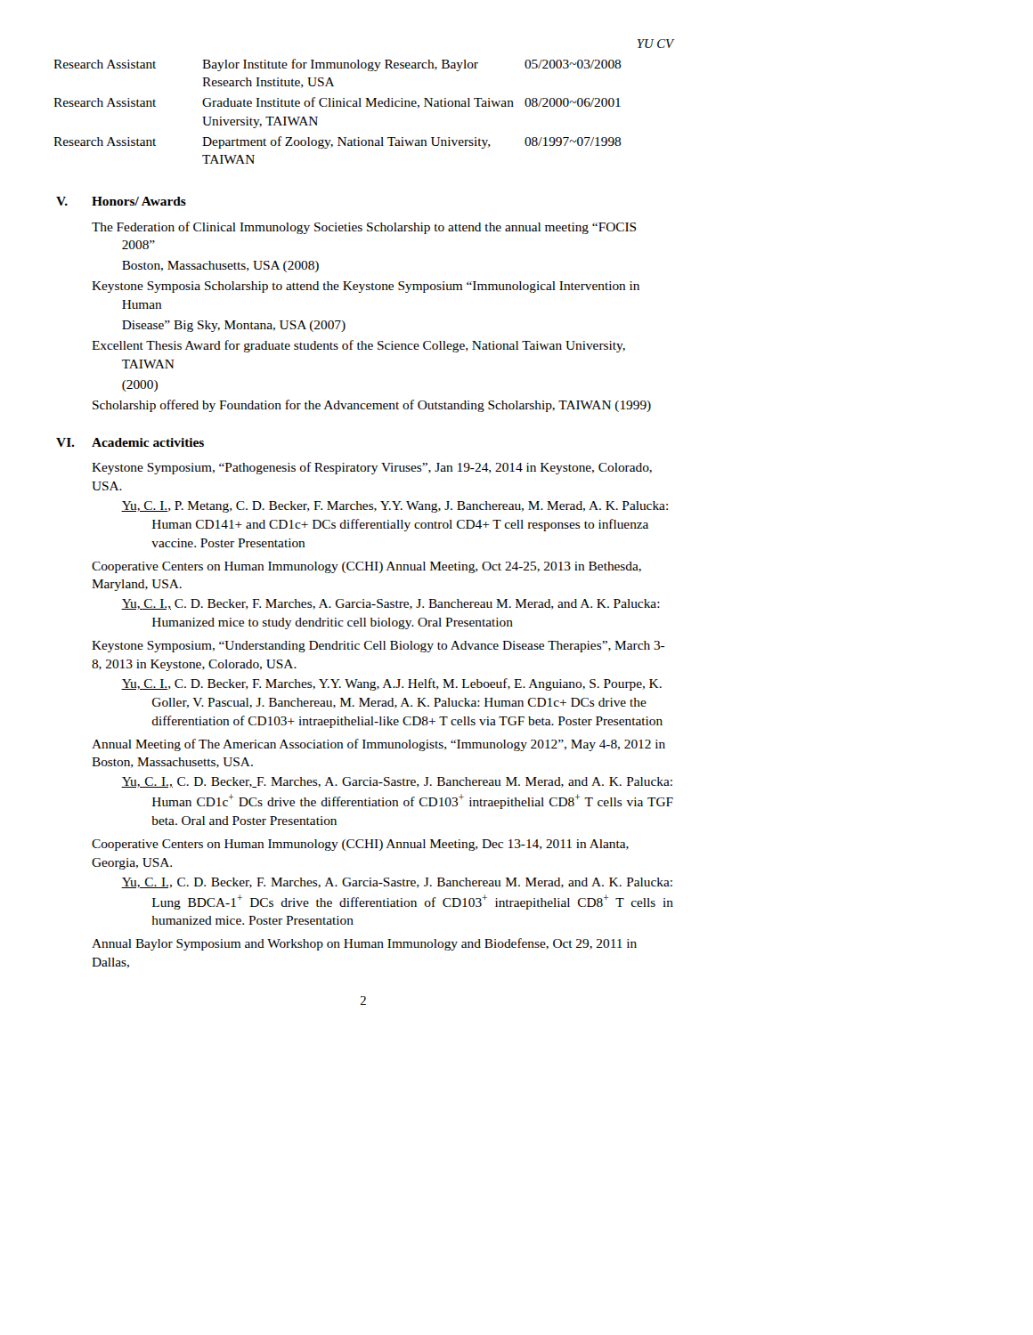YU CV
| Research Assistant | Baylor Institute for Immunology Research, Baylor Research Institute, USA | 05/2003~03/2008 |
| Research Assistant | Graduate Institute of Clinical Medicine, National Taiwan University, TAIWAN | 08/2000~06/2001 |
| Research Assistant | Department of Zoology, National Taiwan University, TAIWAN | 08/1997~07/1998 |
V. Honors/ Awards
The Federation of Clinical Immunology Societies Scholarship to attend the annual meeting “FOCIS 2008”
Boston, Massachusetts, USA (2008)
Keystone Symposia Scholarship to attend the Keystone Symposium “Immunological Intervention in Human
Disease” Big Sky, Montana, USA (2007)
Excellent Thesis Award for graduate students of the Science College, National Taiwan University, TAIWAN
(2000)
Scholarship offered by Foundation for the Advancement of Outstanding Scholarship, TAIWAN (1999)
VI. Academic activities
Keystone Symposium, “Pathogenesis of Respiratory Viruses”, Jan 19-24, 2014 in Keystone, Colorado, USA.
Yu, C. I., P. Metang, C. D. Becker, F. Marches, Y.Y. Wang, J. Banchereau, M. Merad, A. K. Palucka: Human CD141+ and CD1c+ DCs differentially control CD4+ T cell responses to influenza vaccine. Poster Presentation
Cooperative Centers on Human Immunology (CCHI) Annual Meeting, Oct 24-25, 2013 in Bethesda, Maryland, USA.
Yu, C. I., C. D. Becker, F. Marches, A. Garcia-Sastre, J. Banchereau M. Merad, and A. K. Palucka: Humanized mice to study dendritic cell biology. Oral Presentation
Keystone Symposium, “Understanding Dendritic Cell Biology to Advance Disease Therapies”, March 3-8, 2013 in Keystone, Colorado, USA.
Yu, C. I., C. D. Becker, F. Marches, Y.Y. Wang, A.J. Helft, M. Leboeuf, E. Anguiano, S. Pourpe, K. Goller, V. Pascual, J. Banchereau, M. Merad, A. K. Palucka: Human CD1c+ DCs drive the differentiation of CD103+ intraepithelial-like CD8+ T cells via TGF beta. Poster Presentation
Annual Meeting of The American Association of Immunologists, “Immunology 2012”, May 4-8, 2012 in Boston, Massachusetts, USA.
Yu, C. I., C. D. Becker, F. Marches, A. Garcia-Sastre, J. Banchereau M. Merad, and A. K. Palucka: Human CD1c+ DCs drive the differentiation of CD103+ intraepithelial CD8+ T cells via TGF beta. Oral and Poster Presentation
Cooperative Centers on Human Immunology (CCHI) Annual Meeting, Dec 13-14, 2011 in Alanta, Georgia, USA.
Yu, C. I., C. D. Becker, F. Marches, A. Garcia-Sastre, J. Banchereau M. Merad, and A. K. Palucka: Lung BDCA-1+ DCs drive the differentiation of CD103+ intraepithelial CD8+ T cells in humanized mice. Poster Presentation
Annual Baylor Symposium and Workshop on Human Immunology and Biodefense, Oct 29, 2011 in Dallas,
2